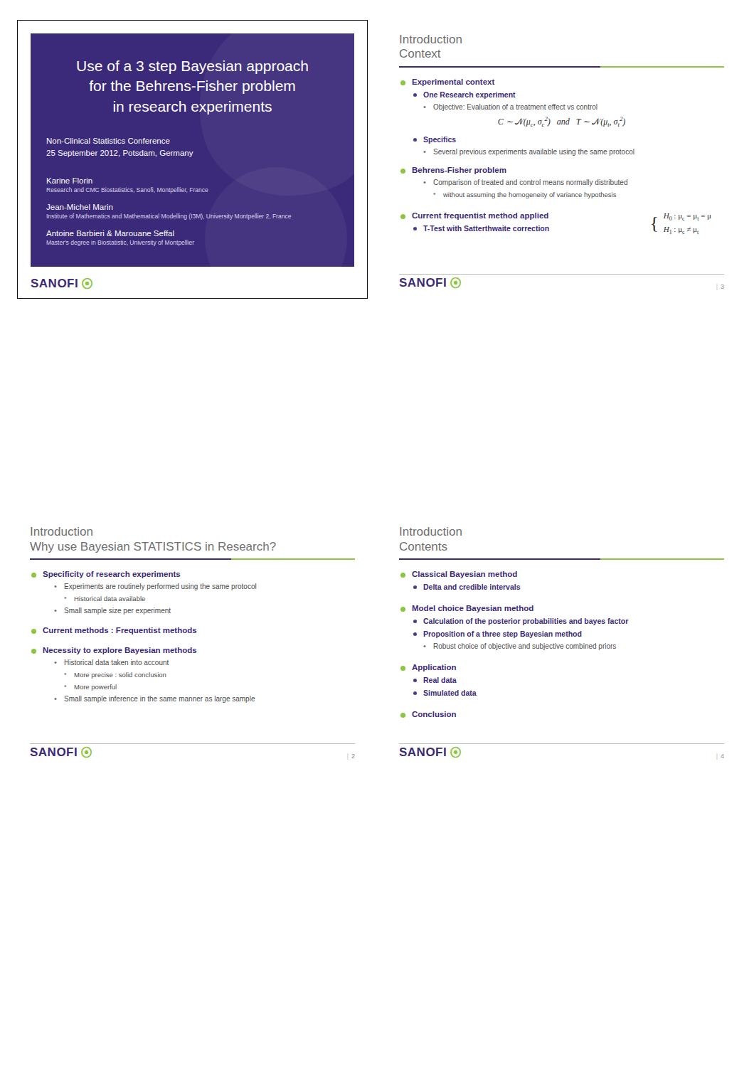Use of a 3 step Bayesian approach
for the Behrens-Fisher problem
in research experiments
Non-Clinical Statistics Conference
25 September 2012, Potsdam, Germany
Karine Florin Research and CMC Biostatistics, Sanofi, Montpellier, France Jean-Michel Marin Institute of Mathematics and Mathematical Modelling (I3M), University Montpellier 2, France Antoine Barbieri & Marouane Seffal Master's degree in Biostatistic, University of Montpellier
SANOFI⦿
Introduction
Context
Experimental context
One Research experiment
Objective: Evaluation of a treatment effect vs control
C ∼ 𝒩(μc, σc2) and T ∼ 𝒩(μt, σt2)
Specifics
Several previous experiments available using the same protocol
Behrens-Fisher problem
Comparison of treated and control means normally distributed
without assuming the homogeneity of variance hypothesis
Current frequentist method applied
T-Test with Satterthwaite correction
{ H0 : μc = μt = μ H1 : μc ≠ μt
SANOFI⦿
|3
Introduction
Why use Bayesian STATISTICS in Research?
Specificity of research experiments
Experiments are routinely performed using the same protocol
Historical data available
Small sample size per experiment
Current methods : Frequentist methods
Necessity to explore Bayesian methods
Historical data taken into account
More precise : solid conclusion
More powerful
Small sample inference in the same manner as large sample
SANOFI⦿
|2
Introduction
Contents
Classical Bayesian method
Delta and credible intervals
Model choice Bayesian method
Calculation of the posterior probabilities and bayes factor
Proposition of a three step Bayesian method
Robust choice of objective and subjective combined priors
Application
Real data
Simulated data
Conclusion
SANOFI⦿
|4